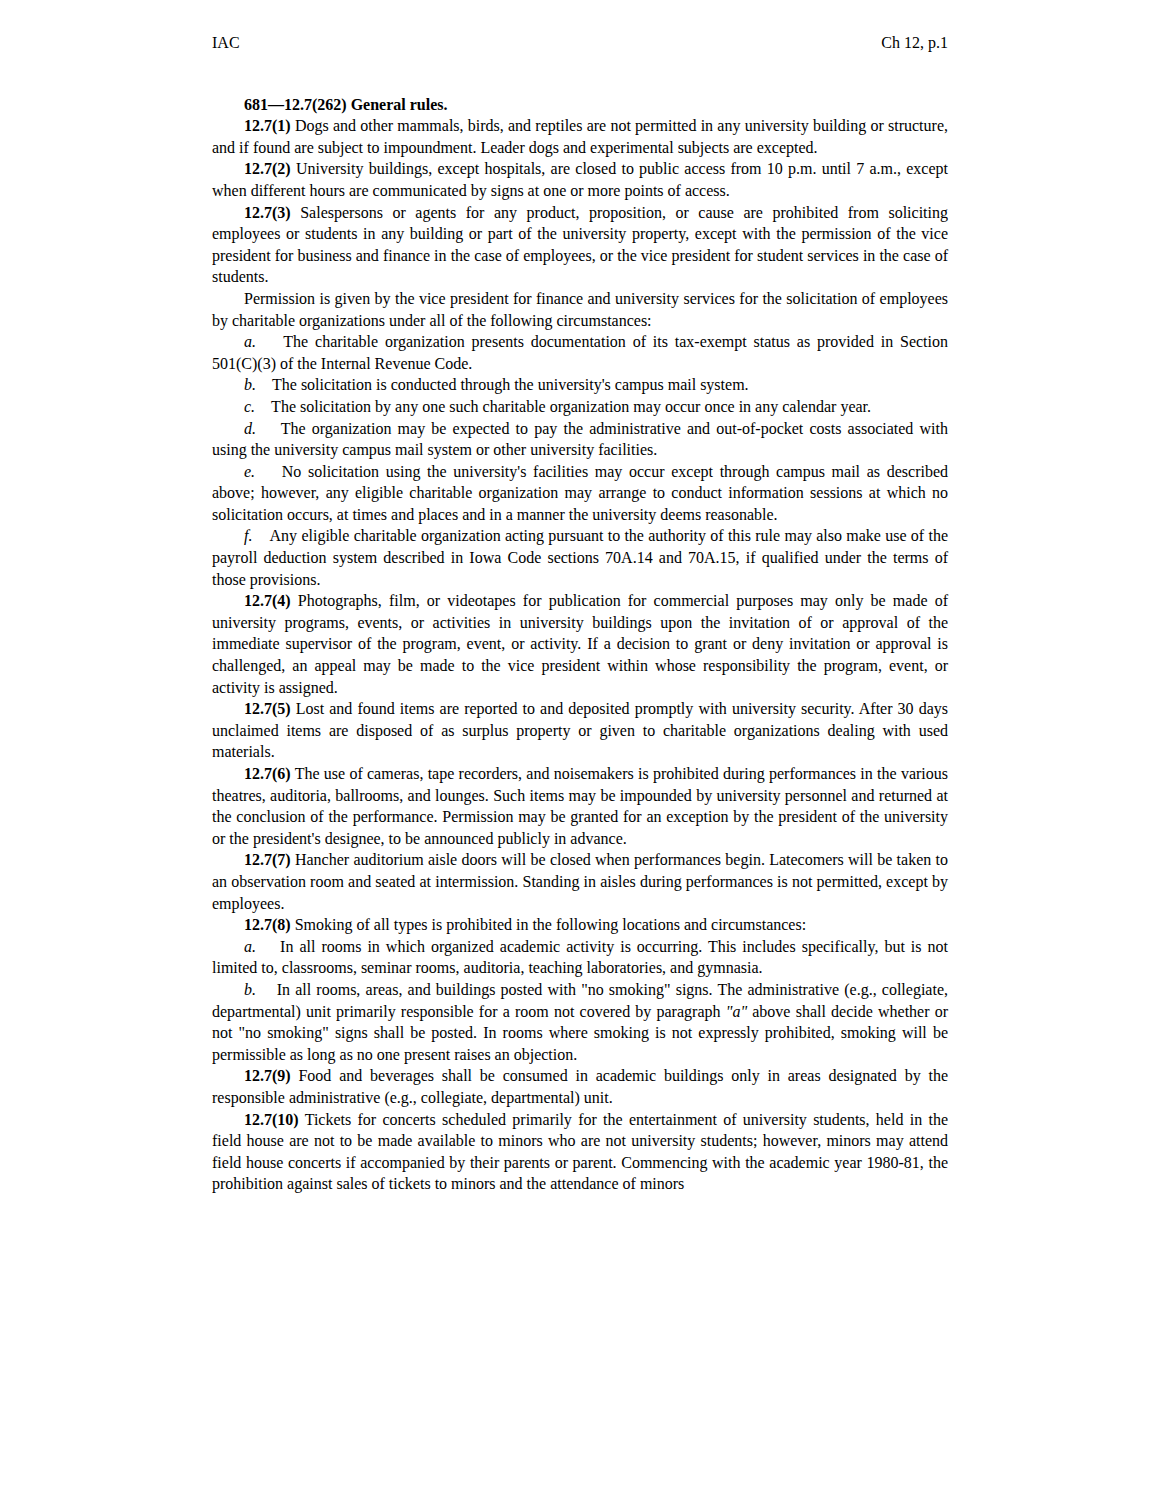IAC Ch 12, p.1
681—12.7(262) General rules.
12.7(1) Dogs and other mammals, birds, and reptiles are not permitted in any university building or structure, and if found are subject to impoundment. Leader dogs and experimental subjects are excepted.
12.7(2) University buildings, except hospitals, are closed to public access from 10 p.m. until 7 a.m., except when different hours are communicated by signs at one or more points of access.
12.7(3) Salespersons or agents for any product, proposition, or cause are prohibited from soliciting employees or students in any building or part of the university property, except with the permission of the vice president for business and finance in the case of employees, or the vice president for student services in the case of students.
Permission is given by the vice president for finance and university services for the solicitation of employees by charitable organizations under all of the following circumstances:
a. The charitable organization presents documentation of its tax-exempt status as provided in Section 501(C)(3) of the Internal Revenue Code.
b. The solicitation is conducted through the university's campus mail system.
c. The solicitation by any one such charitable organization may occur once in any calendar year.
d. The organization may be expected to pay the administrative and out-of-pocket costs associated with using the university campus mail system or other university facilities.
e. No solicitation using the university's facilities may occur except through campus mail as described above; however, any eligible charitable organization may arrange to conduct information sessions at which no solicitation occurs, at times and places and in a manner the university deems reasonable.
f. Any eligible charitable organization acting pursuant to the authority of this rule may also make use of the payroll deduction system described in Iowa Code sections 70A.14 and 70A.15, if qualified under the terms of those provisions.
12.7(4) Photographs, film, or videotapes for publication for commercial purposes may only be made of university programs, events, or activities in university buildings upon the invitation of or approval of the immediate supervisor of the program, event, or activity. If a decision to grant or deny invitation or approval is challenged, an appeal may be made to the vice president within whose responsibility the program, event, or activity is assigned.
12.7(5) Lost and found items are reported to and deposited promptly with university security. After 30 days unclaimed items are disposed of as surplus property or given to charitable organizations dealing with used materials.
12.7(6) The use of cameras, tape recorders, and noisemakers is prohibited during performances in the various theatres, auditoria, ballrooms, and lounges. Such items may be impounded by university personnel and returned at the conclusion of the performance. Permission may be granted for an exception by the president of the university or the president's designee, to be announced publicly in advance.
12.7(7) Hancher auditorium aisle doors will be closed when performances begin. Latecomers will be taken to an observation room and seated at intermission. Standing in aisles during performances is not permitted, except by employees.
12.7(8) Smoking of all types is prohibited in the following locations and circumstances:
a. In all rooms in which organized academic activity is occurring. This includes specifically, but is not limited to, classrooms, seminar rooms, auditoria, teaching laboratories, and gymnasia.
b. In all rooms, areas, and buildings posted with "no smoking" signs. The administrative (e.g., collegiate, departmental) unit primarily responsible for a room not covered by paragraph "a" above shall decide whether or not "no smoking" signs shall be posted. In rooms where smoking is not expressly prohibited, smoking will be permissible as long as no one present raises an objection.
12.7(9) Food and beverages shall be consumed in academic buildings only in areas designated by the responsible administrative (e.g., collegiate, departmental) unit.
12.7(10) Tickets for concerts scheduled primarily for the entertainment of university students, held in the field house are not to be made available to minors who are not university students; however, minors may attend field house concerts if accompanied by their parents or parent. Commencing with the academic year 1980-81, the prohibition against sales of tickets to minors and the attendance of minors